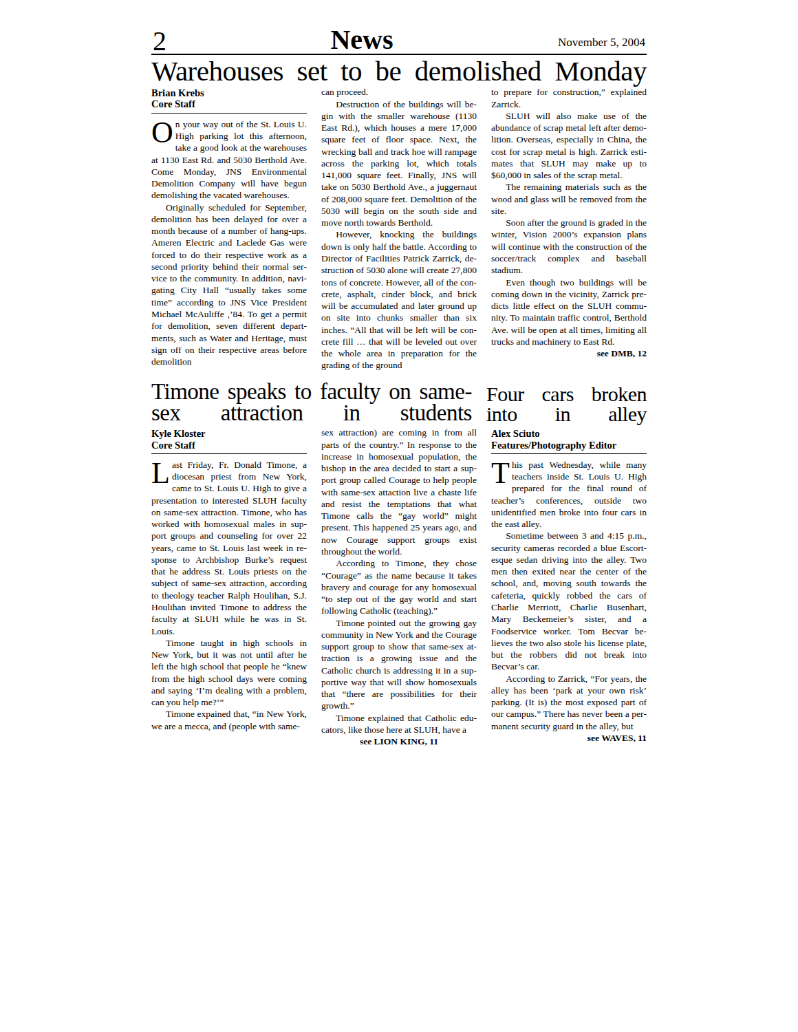2
News
November 5, 2004
Warehouses set to be demolished Monday
Brian Krebs Core Staff
On your way out of the St. Louis U. High parking lot this afternoon, take a good look at the warehouses at 1130 East Rd. and 5030 Berthold Ave. Come Monday, JNS Environmental Demolition Company will have begun demolishing the vacated warehouses.
Originally scheduled for September, demolition has been delayed for over a month because of a number of hang-ups. Ameren Electric and Laclede Gas were forced to do their respective work as a second priority behind their normal service to the community. In addition, navigating City Hall “usually takes some time” according to JNS Vice President Michael McAuliffe ,’84. To get a permit for demolition, seven different departments, such as Water and Heritage, must sign off on their respective areas before demolition
can proceed.
Destruction of the buildings will begin with the smaller warehouse (1130 East Rd.), which houses a mere 17,000 square feet of floor space. Next, the wrecking ball and track hoe will rampage across the parking lot, which totals 141,000 square feet. Finally, JNS will take on 5030 Berthold Ave., a juggernaut of 208,000 square feet. Demolition of the 5030 will begin on the south side and move north towards Berthold.
However, knocking the buildings down is only half the battle. According to Director of Facilities Patrick Zarrick, destruction of 5030 alone will create 27,800 tons of concrete. However, all of the concrete, asphalt, cinder block, and brick will be accumulated and later ground up on site into chunks smaller than six inches. “All that will be left will be concrete fill … that will be leveled out over the whole area in preparation for the grading of the ground
to prepare for construction,” explained Zarrick.
SLUH will also make use of the abundance of scrap metal left after demolition. Overseas, especially in China, the cost for scrap metal is high. Zarrick estimates that SLUH may make up to $60,000 in sales of the scrap metal.
The remaining materials such as the wood and glass will be removed from the site.
Soon after the ground is graded in the winter, Vision 2000’s expansion plans will continue with the construction of the soccer/track complex and baseball stadium.
Even though two buildings will be coming down in the vicinity, Zarrick predicts little effect on the SLUH community. To maintain traffic control, Berthold Ave. will be open at all times, limiting all trucks and machinery to East Rd.
see DMB, 12
Timone speaks to faculty on same-sex attraction in students
Four cars broken into in alley
Kyle Kloster Core Staff
Last Friday, Fr. Donald Timone, a diocesan priest from New York, came to St. Louis U. High to give a presentation to interested SLUH faculty on same-sex attraction. Timone, who has worked with homosexual males in support groups and counseling for over 22 years, came to St. Louis last week in response to Archbishop Burke’s request that he address St. Louis priests on the subject of same-sex attraction, according to theology teacher Ralph Houlihan, S.J. Houlihan invited Timone to address the faculty at SLUH while he was in St. Louis.
Timone taught in high schools in New York, but it was not until after he left the high school that people he “knew from the high school days were coming and saying ‘I’m dealing with a problem, can you help me?’”
Timone expained that, “in New York, we are a mecca, and (people with same-
sex attraction) are coming in from all parts of the country.” In response to the increase in homosexual population, the bishop in the area decided to start a support group called Courage to help people with same-sex attaction live a chaste life and resist the temptations that what Timone calls the “gay world” might present. This happened 25 years ago, and now Courage support groups exist throughout the world.
According to Timone, they chose “Courage” as the name because it takes bravery and courage for any homosexual “to step out of the gay world and start following Catholic (teaching).”
Timone pointed out the growing gay community in New York and the Courage support group to show that same-sex attraction is a growing issue and the Catholic church is addressing it in a supportive way that will show homosexuals that “there are possibilities for their growth.”
Timone explained that Catholic educators, like those here at SLUH, have a
see LION KING, 11
Alex Sciuto Features/Photography Editor
This past Wednesday, while many teachers inside St. Louis U. High prepared for the final round of teacher’s conferences, outside two unidentified men broke into four cars in the east alley.
Sometime between 3 and 4:15 p.m., security cameras recorded a blue Escort-esque sedan driving into the alley. Two men then exited near the center of the school, and, moving south towards the cafeteria, quickly robbed the cars of Charlie Merriott, Charlie Busenhart, Mary Beckemeier’s sister, and a Foodservice worker. Tom Becvar believes the two also stole his license plate, but the robbers did not break into Becvar’s car.
According to Zarrick, “For years, the alley has been ‘park at your own risk’ parking. (It is) the most exposed part of our campus.” There has never been a permanent security guard in the alley, but
see WAVES, 11